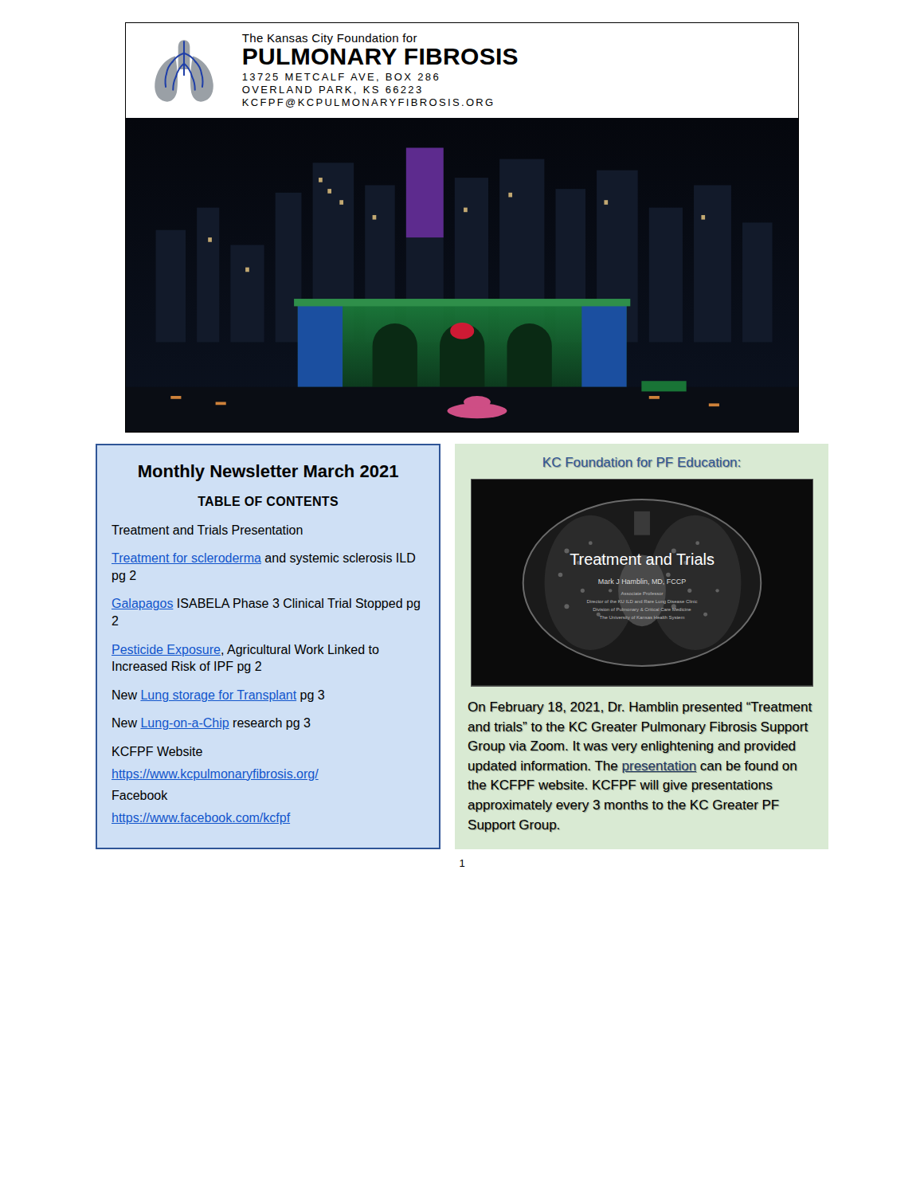The Kansas City Foundation for
PULMONARY FIBROSIS
13725 METCALF AVE, BOX 286
OVERLAND PARK, KS 66223
KCFPF@KCPULMONARYFIBROSIS.ORG
Monthly Newsletter March 2021
TABLE OF CONTENTS
Treatment and Trials Presentation
Treatment for scleroderma and systemic sclerosis ILD pg 2
Galapagos ISABELA Phase 3 Clinical Trial Stopped pg 2
Pesticide Exposure, Agricultural Work Linked to Increased Risk of IPF pg 2
New Lung storage for Transplant pg 3
New Lung-on-a-Chip research pg 3
KCFPF Website
https://www.kcpulmonaryfibrosis.org/
Facebook
https://www.facebook.com/kcfpf
KC Foundation for PF Education:
Treatment and Trials Mark J Hamblin, MD, FCCP Associate Professor Director of the KU ILD and Rare Lung Disease Clinic Division of Pulmonary & Critical Care Medicine The University of Kansas Health System
On February 18, 2021, Dr. Hamblin presented “Treatment and trials” to the KC Greater Pulmonary Fibrosis Support Group via Zoom. It was very enlightening and provided updated information. The presentation can be found on the KCFPF website. KCFPF will give presentations approximately every 3 months to the KC Greater PF Support Group.
1